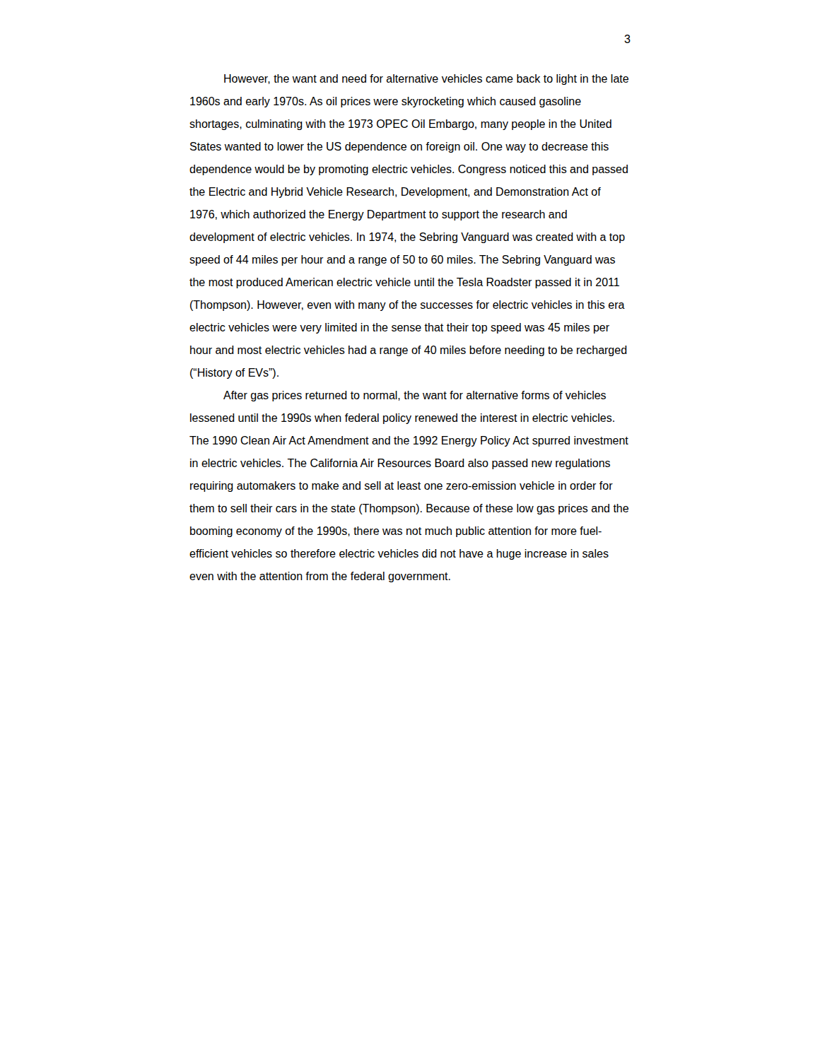3
However, the want and need for alternative vehicles came back to light in the late 1960s and early 1970s. As oil prices were skyrocketing which caused gasoline shortages, culminating with the 1973 OPEC Oil Embargo, many people in the United States wanted to lower the US dependence on foreign oil. One way to decrease this dependence would be by promoting electric vehicles. Congress noticed this and passed the Electric and Hybrid Vehicle Research, Development, and Demonstration Act of 1976, which authorized the Energy Department to support the research and development of electric vehicles. In 1974, the Sebring Vanguard was created with a top speed of 44 miles per hour and a range of 50 to 60 miles. The Sebring Vanguard was the most produced American electric vehicle until the Tesla Roadster passed it in 2011 (Thompson). However, even with many of the successes for electric vehicles in this era electric vehicles were very limited in the sense that their top speed was 45 miles per hour and most electric vehicles had a range of 40 miles before needing to be recharged (“History of EVs”).
After gas prices returned to normal, the want for alternative forms of vehicles lessened until the 1990s when federal policy renewed the interest in electric vehicles. The 1990 Clean Air Act Amendment and the 1992 Energy Policy Act spurred investment in electric vehicles. The California Air Resources Board also passed new regulations requiring automakers to make and sell at least one zero-emission vehicle in order for them to sell their cars in the state (Thompson). Because of these low gas prices and the booming economy of the 1990s, there was not much public attention for more fuel-efficient vehicles so therefore electric vehicles did not have a huge increase in sales even with the attention from the federal government.